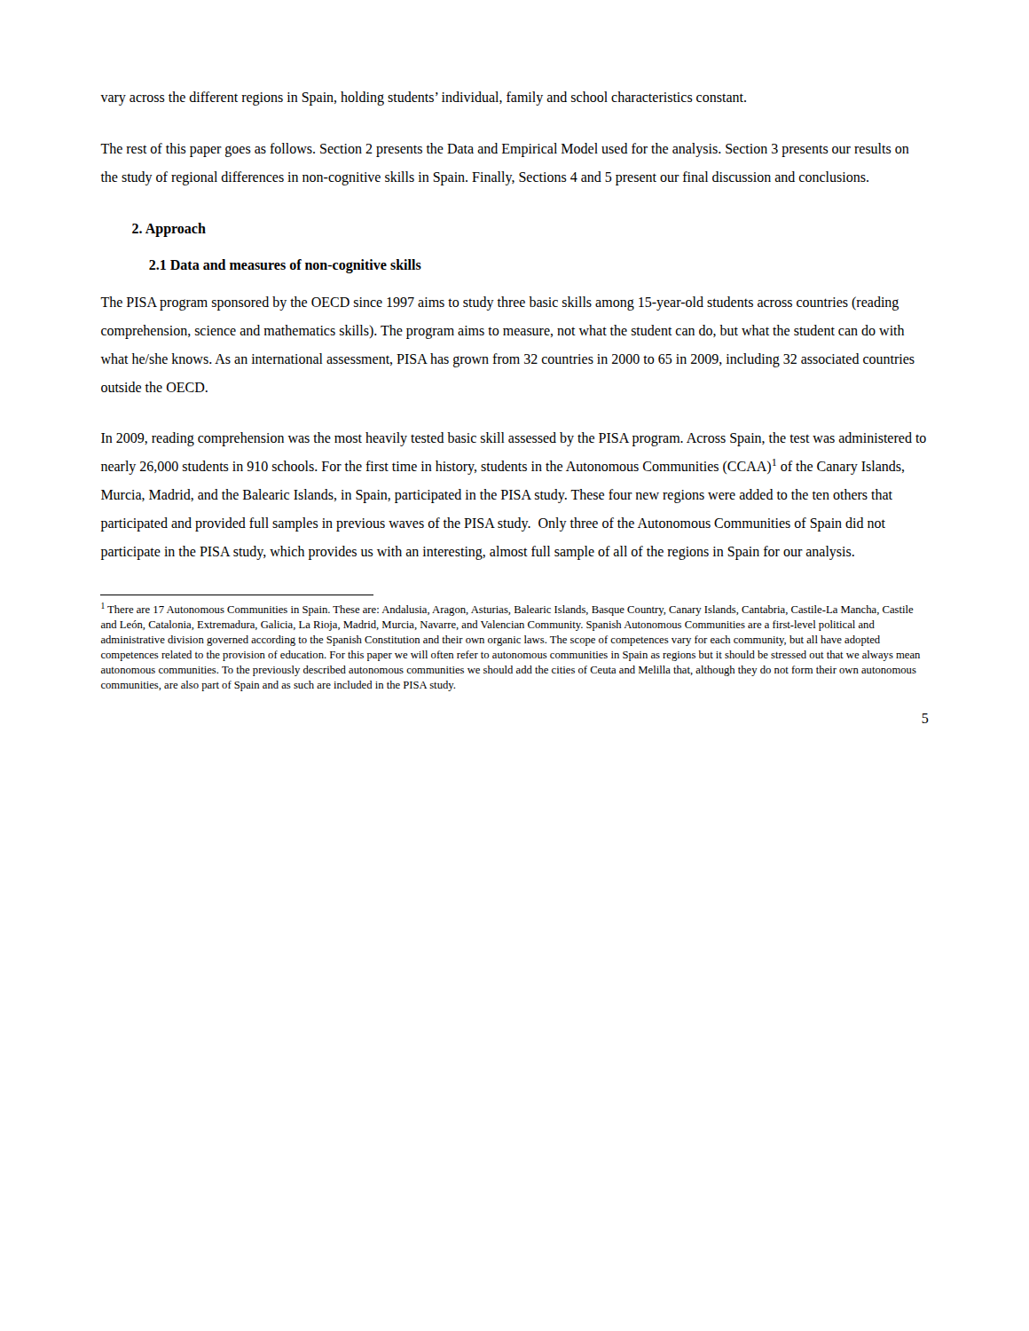vary across the different regions in Spain, holding students’ individual, family and school characteristics constant.
The rest of this paper goes as follows. Section 2 presents the Data and Empirical Model used for the analysis. Section 3 presents our results on the study of regional differences in non-cognitive skills in Spain. Finally, Sections 4 and 5 present our final discussion and conclusions.
2. Approach
2.1 Data and measures of non-cognitive skills
The PISA program sponsored by the OECD since 1997 aims to study three basic skills among 15-year-old students across countries (reading comprehension, science and mathematics skills). The program aims to measure, not what the student can do, but what the student can do with what he/she knows. As an international assessment, PISA has grown from 32 countries in 2000 to 65 in 2009, including 32 associated countries outside the OECD.
In 2009, reading comprehension was the most heavily tested basic skill assessed by the PISA program. Across Spain, the test was administered to nearly 26,000 students in 910 schools. For the first time in history, students in the Autonomous Communities (CCAA)1 of the Canary Islands, Murcia, Madrid, and the Balearic Islands, in Spain, participated in the PISA study. These four new regions were added to the ten others that participated and provided full samples in previous waves of the PISA study. Only three of the Autonomous Communities of Spain did not participate in the PISA study, which provides us with an interesting, almost full sample of all of the regions in Spain for our analysis.
1 There are 17 Autonomous Communities in Spain. These are: Andalusia, Aragon, Asturias, Balearic Islands, Basque Country, Canary Islands, Cantabria, Castile-La Mancha, Castile and León, Catalonia, Extremadura, Galicia, La Rioja, Madrid, Murcia, Navarre, and Valencian Community. Spanish Autonomous Communities are a first-level political and administrative division governed according to the Spanish Constitution and their own organic laws. The scope of competences vary for each community, but all have adopted competences related to the provision of education. For this paper we will often refer to autonomous communities in Spain as regions but it should be stressed out that we always mean autonomous communities. To the previously described autonomous communities we should add the cities of Ceuta and Melilla that, although they do not form their own autonomous communities, are also part of Spain and as such are included in the PISA study.
5